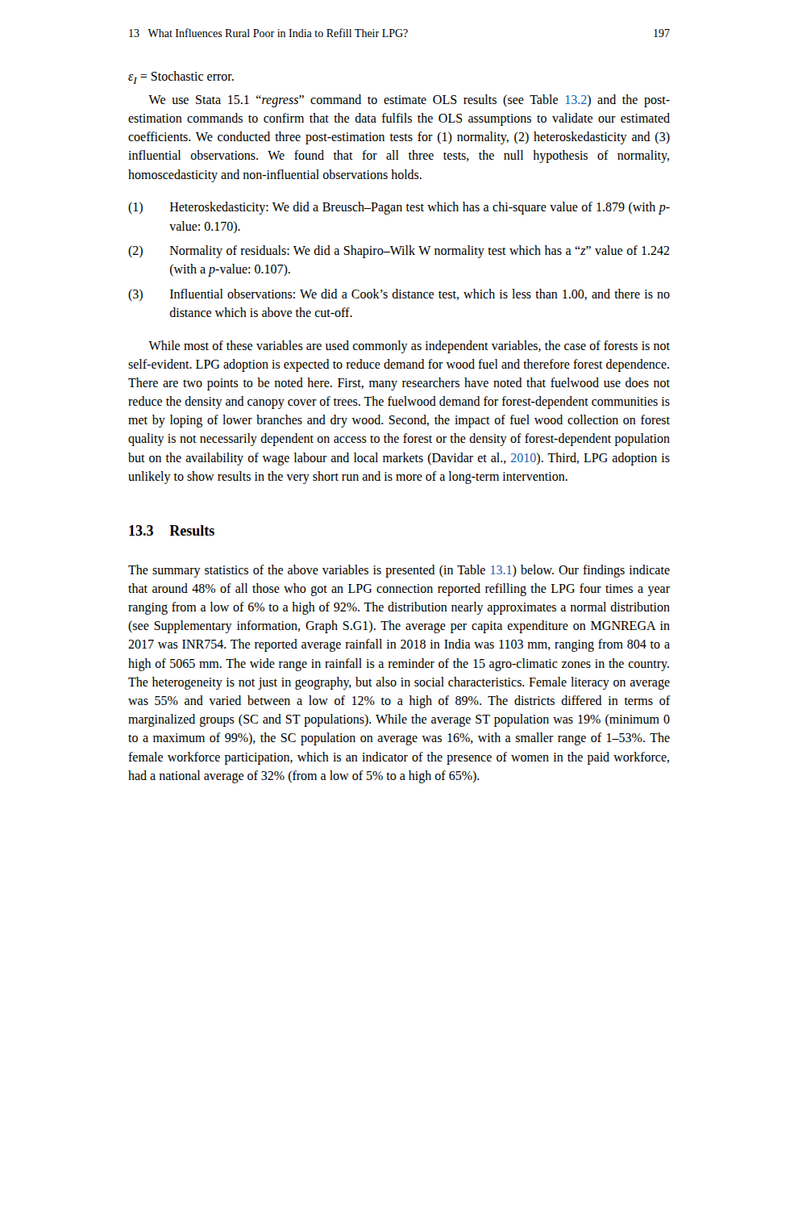13 What Influences Rural Poor in India to Refill Their LPG? 197
εI = Stochastic error.
We use Stata 15.1 “regress” command to estimate OLS results (see Table 13.2) and the post-estimation commands to confirm that the data fulfils the OLS assumptions to validate our estimated coefficients. We conducted three post-estimation tests for (1) normality, (2) heteroskedasticity and (3) influential observations. We found that for all three tests, the null hypothesis of normality, homoscedasticity and non-influential observations holds.
(1) Heteroskedasticity: We did a Breusch–Pagan test which has a chi-square value of 1.879 (with p-value: 0.170).
(2) Normality of residuals: We did a Shapiro–Wilk W normality test which has a “z” value of 1.242 (with a p-value: 0.107).
(3) Influential observations: We did a Cook’s distance test, which is less than 1.00, and there is no distance which is above the cut-off.
While most of these variables are used commonly as independent variables, the case of forests is not self-evident. LPG adoption is expected to reduce demand for wood fuel and therefore forest dependence. There are two points to be noted here. First, many researchers have noted that fuelwood use does not reduce the density and canopy cover of trees. The fuelwood demand for forest-dependent communities is met by loping of lower branches and dry wood. Second, the impact of fuel wood collection on forest quality is not necessarily dependent on access to the forest or the density of forest-dependent population but on the availability of wage labour and local markets (Davidar et al., 2010). Third, LPG adoption is unlikely to show results in the very short run and is more of a long-term intervention.
13.3 Results
The summary statistics of the above variables is presented (in Table 13.1) below. Our findings indicate that around 48% of all those who got an LPG connection reported refilling the LPG four times a year ranging from a low of 6% to a high of 92%. The distribution nearly approximates a normal distribution (see Supplementary information, Graph S.G1). The average per capita expenditure on MGNREGA in 2017 was INR754. The reported average rainfall in 2018 in India was 1103 mm, ranging from 804 to a high of 5065 mm. The wide range in rainfall is a reminder of the 15 agro-climatic zones in the country. The heterogeneity is not just in geography, but also in social characteristics. Female literacy on average was 55% and varied between a low of 12% to a high of 89%. The districts differed in terms of marginalized groups (SC and ST populations). While the average ST population was 19% (minimum 0 to a maximum of 99%), the SC population on average was 16%, with a smaller range of 1–53%. The female workforce participation, which is an indicator of the presence of women in the paid workforce, had a national average of 32% (from a low of 5% to a high of 65%).